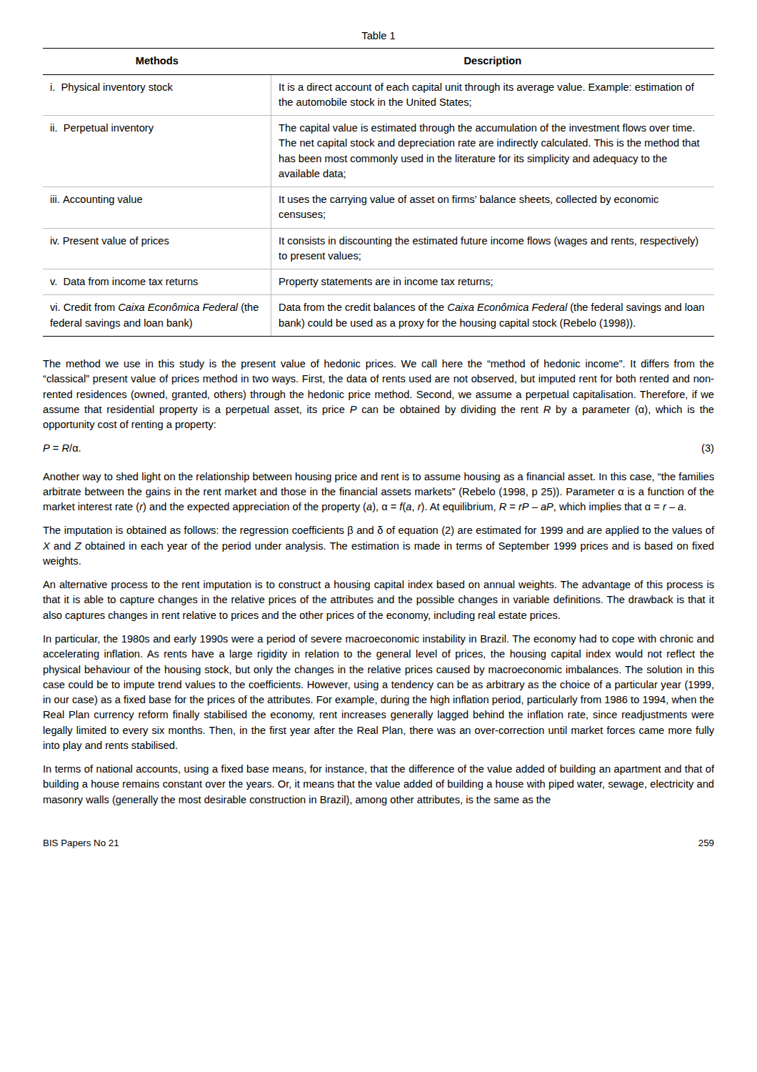Table 1
| Methods | Description |
| --- | --- |
| i. Physical inventory stock | It is a direct account of each capital unit through its average value. Example: estimation of the automobile stock in the United States; |
| ii. Perpetual inventory | The capital value is estimated through the accumulation of the investment flows over time. The net capital stock and depreciation rate are indirectly calculated. This is the method that has been most commonly used in the literature for its simplicity and adequacy to the available data; |
| iii. Accounting value | It uses the carrying value of asset on firms’ balance sheets, collected by economic censuses; |
| iv. Present value of prices | It consists in discounting the estimated future income flows (wages and rents, respectively) to present values; |
| v. Data from income tax returns | Property statements are in income tax returns; |
| vi. Credit from Caixa Econômica Federal (the federal savings and loan bank) | Data from the credit balances of the Caixa Econômica Federal (the federal savings and loan bank) could be used as a proxy for the housing capital stock (Rebelo (1998)). |
The method we use in this study is the present value of hedonic prices. We call here the “method of hedonic income”. It differs from the “classical” present value of prices method in two ways. First, the data of rents used are not observed, but imputed rent for both rented and non-rented residences (owned, granted, others) through the hedonic price method. Second, we assume a perpetual capitalisation. Therefore, if we assume that residential property is a perpetual asset, its price P can be obtained by dividing the rent R by a parameter (α), which is the opportunity cost of renting a property:
(3) P = R/α.
Another way to shed light on the relationship between housing price and rent is to assume housing as a financial asset. In this case, “the families arbitrate between the gains in the rent market and those in the financial assets markets” (Rebelo (1998, p 25)). Parameter α is a function of the market interest rate (r) and the expected appreciation of the property (a), α = f(a, r). At equilibrium, R = rP – aP, which implies that α = r – a.
The imputation is obtained as follows: the regression coefficients β and δ of equation (2) are estimated for 1999 and are applied to the values of X and Z obtained in each year of the period under analysis. The estimation is made in terms of September 1999 prices and is based on fixed weights.
An alternative process to the rent imputation is to construct a housing capital index based on annual weights. The advantage of this process is that it is able to capture changes in the relative prices of the attributes and the possible changes in variable definitions. The drawback is that it also captures changes in rent relative to prices and the other prices of the economy, including real estate prices.
In particular, the 1980s and early 1990s were a period of severe macroeconomic instability in Brazil. The economy had to cope with chronic and accelerating inflation. As rents have a large rigidity in relation to the general level of prices, the housing capital index would not reflect the physical behaviour of the housing stock, but only the changes in the relative prices caused by macroeconomic imbalances. The solution in this case could be to impute trend values to the coefficients. However, using a tendency can be as arbitrary as the choice of a particular year (1999, in our case) as a fixed base for the prices of the attributes. For example, during the high inflation period, particularly from 1986 to 1994, when the Real Plan currency reform finally stabilised the economy, rent increases generally lagged behind the inflation rate, since readjustments were legally limited to every six months. Then, in the first year after the Real Plan, there was an over-correction until market forces came more fully into play and rents stabilised.
In terms of national accounts, using a fixed base means, for instance, that the difference of the value added of building an apartment and that of building a house remains constant over the years. Or, it means that the value added of building a house with piped water, sewage, electricity and masonry walls (generally the most desirable construction in Brazil), among other attributes, is the same as the
BIS Papers No 21 259